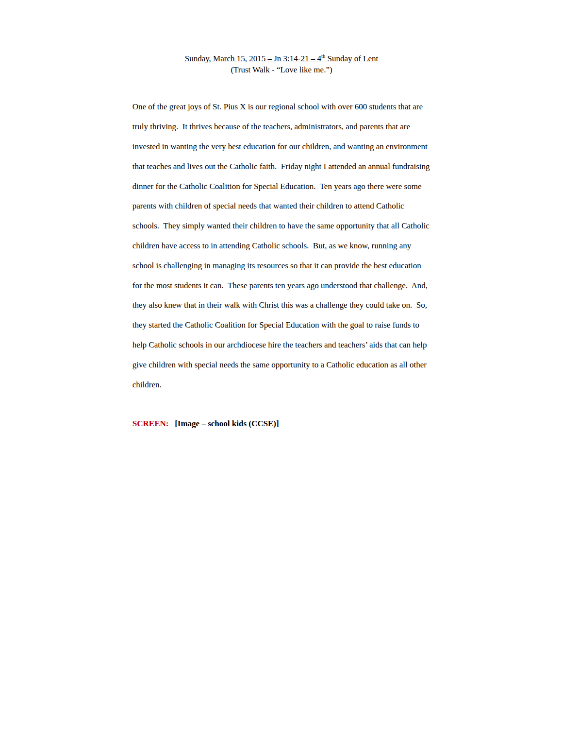Sunday, March 15, 2015 – Jn 3:14-21 – 4th Sunday of Lent
(Trust Walk - “Love like me.”)
One of the great joys of St. Pius X is our regional school with over 600 students that are truly thriving. It thrives because of the teachers, administrators, and parents that are invested in wanting the very best education for our children, and wanting an environment that teaches and lives out the Catholic faith. Friday night I attended an annual fundraising dinner for the Catholic Coalition for Special Education. Ten years ago there were some parents with children of special needs that wanted their children to attend Catholic schools. They simply wanted their children to have the same opportunity that all Catholic children have access to in attending Catholic schools. But, as we know, running any school is challenging in managing its resources so that it can provide the best education for the most students it can. These parents ten years ago understood that challenge. And, they also knew that in their walk with Christ this was a challenge they could take on. So, they started the Catholic Coalition for Special Education with the goal to raise funds to help Catholic schools in our archdiocese hire the teachers and teachers’ aids that can help give children with special needs the same opportunity to a Catholic education as all other children.
SCREEN: [Image – school kids (CCSE)]